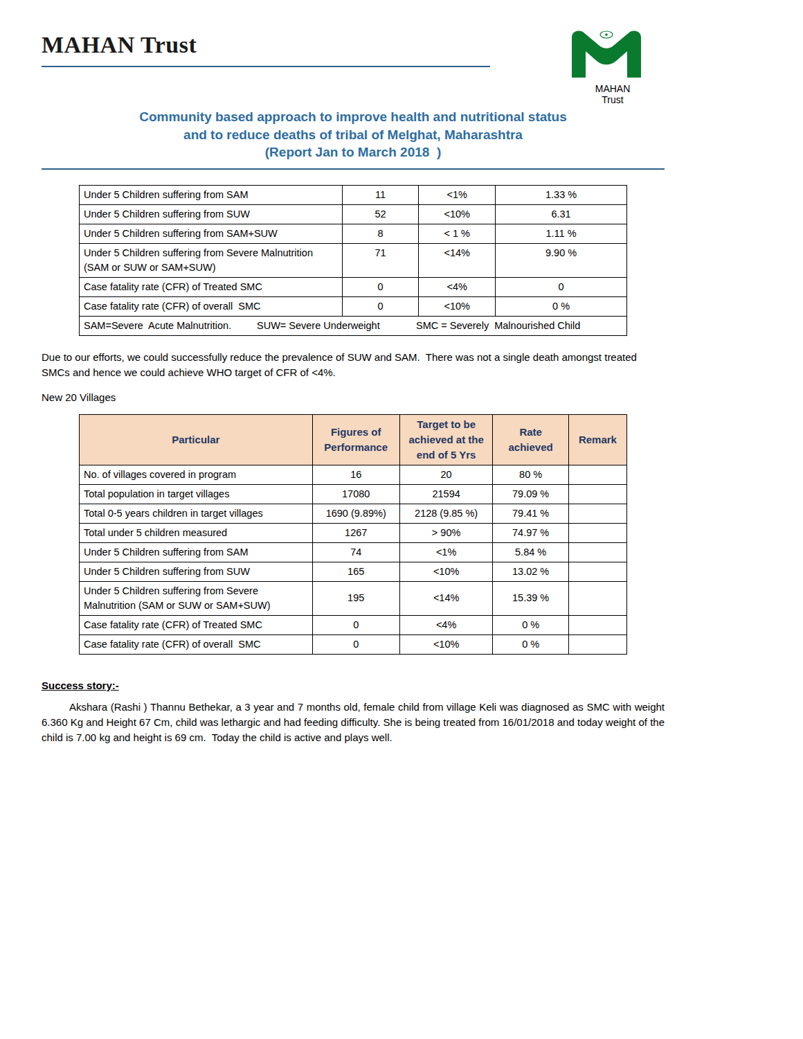MAHAN Trust
MAHAN
Trust
Community based approach to improve health and nutritional status and to reduce deaths of tribal of Melghat, Maharashtra (Report Jan to March 2018 )
| Under 5 Children suffering from SAM | 11 | <1% | 1.33 % |
| Under 5 Children suffering from SUW | 52 | <10% | 6.31 |
| Under 5 Children suffering from SAM+SUW | 8 | < 1 % | 1.11 % |
| Under 5 Children suffering from Severe Malnutrition (SAM or SUW or SAM+SUW) | 71 | <14% | 9.90 % |
| Case fatality rate (CFR) of Treated SMC | 0 | <4% | 0 |
| Case fatality rate (CFR) of overall SMC | 0 | <10% | 0 % |
| SAM=Severe Acute Malnutrition. SUW= Severe Underweight SMC = Severely Malnourished Child |
Due to our efforts, we could successfully reduce the prevalence of SUW and SAM. There was not a single death amongst treated SMCs and hence we could achieve WHO target of CFR of <4%.
New 20 Villages
| Particular | Figures of Performance | Target to be achieved at the end of 5 Yrs | Rate achieved | Remark |
| --- | --- | --- | --- | --- |
| No. of villages covered in program | 16 | 20 | 80 % | |
| Total population in target villages | 17080 | 21594 | 79.09 % | |
| Total 0-5 years children in target villages | 1690 (9.89%) | 2128 (9.85 %) | 79.41 % | |
| Total under 5 children measured | 1267 | > 90% | 74.97 % | |
| Under 5 Children suffering from SAM | 74 | <1% | 5.84 % | |
| Under 5 Children suffering from SUW | 165 | <10% | 13.02 % | |
| Under 5 Children suffering from Severe Malnutrition (SAM or SUW or SAM+SUW) | 195 | <14% | 15.39 % | |
| Case fatality rate (CFR) of Treated SMC | 0 | <4% | 0 % | |
| Case fatality rate (CFR) of overall SMC | 0 | <10% | 0 % | |
Success story:-
Akshara (Rashi ) Thannu Bethekar, a 3 year and 7 months old, female child from village Keli was diagnosed as SMC with weight 6.360 Kg and Height 67 Cm, child was lethargic and had feeding difficulty. She is being treated from 16/01/2018 and today weight of the child is 7.00 kg and height is 69 cm. Today the child is active and plays well.